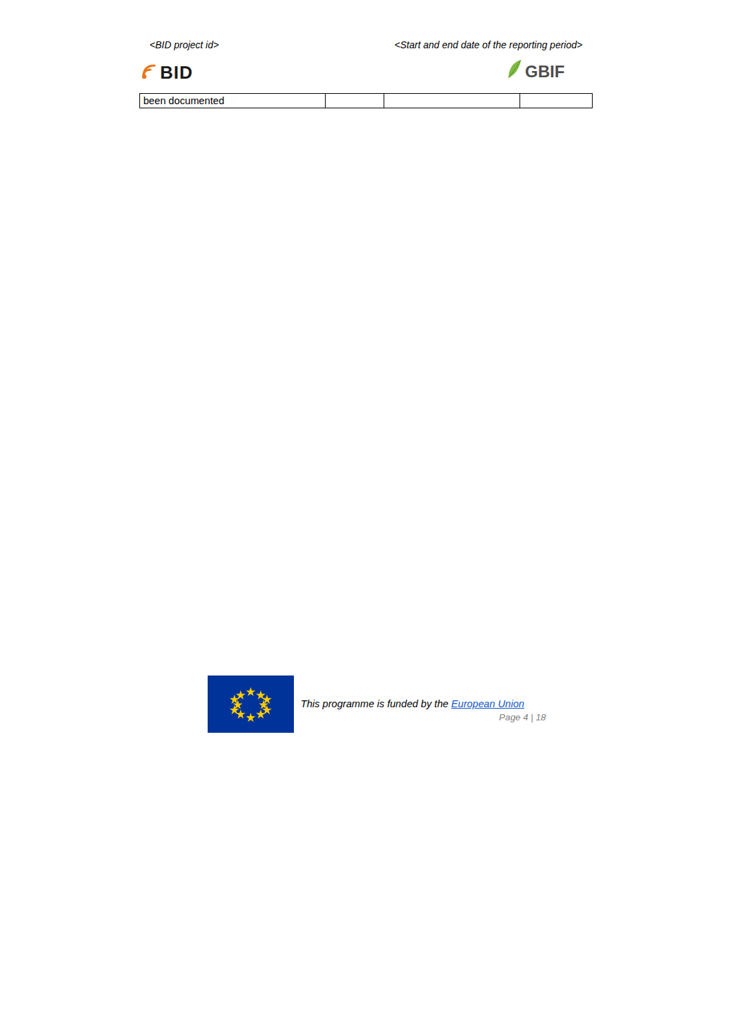<BID project id>
<Start and end date of the reporting period>
BID
GBIF
| been documented | | | |
This programme is funded by the European Union
Page 4 | 18